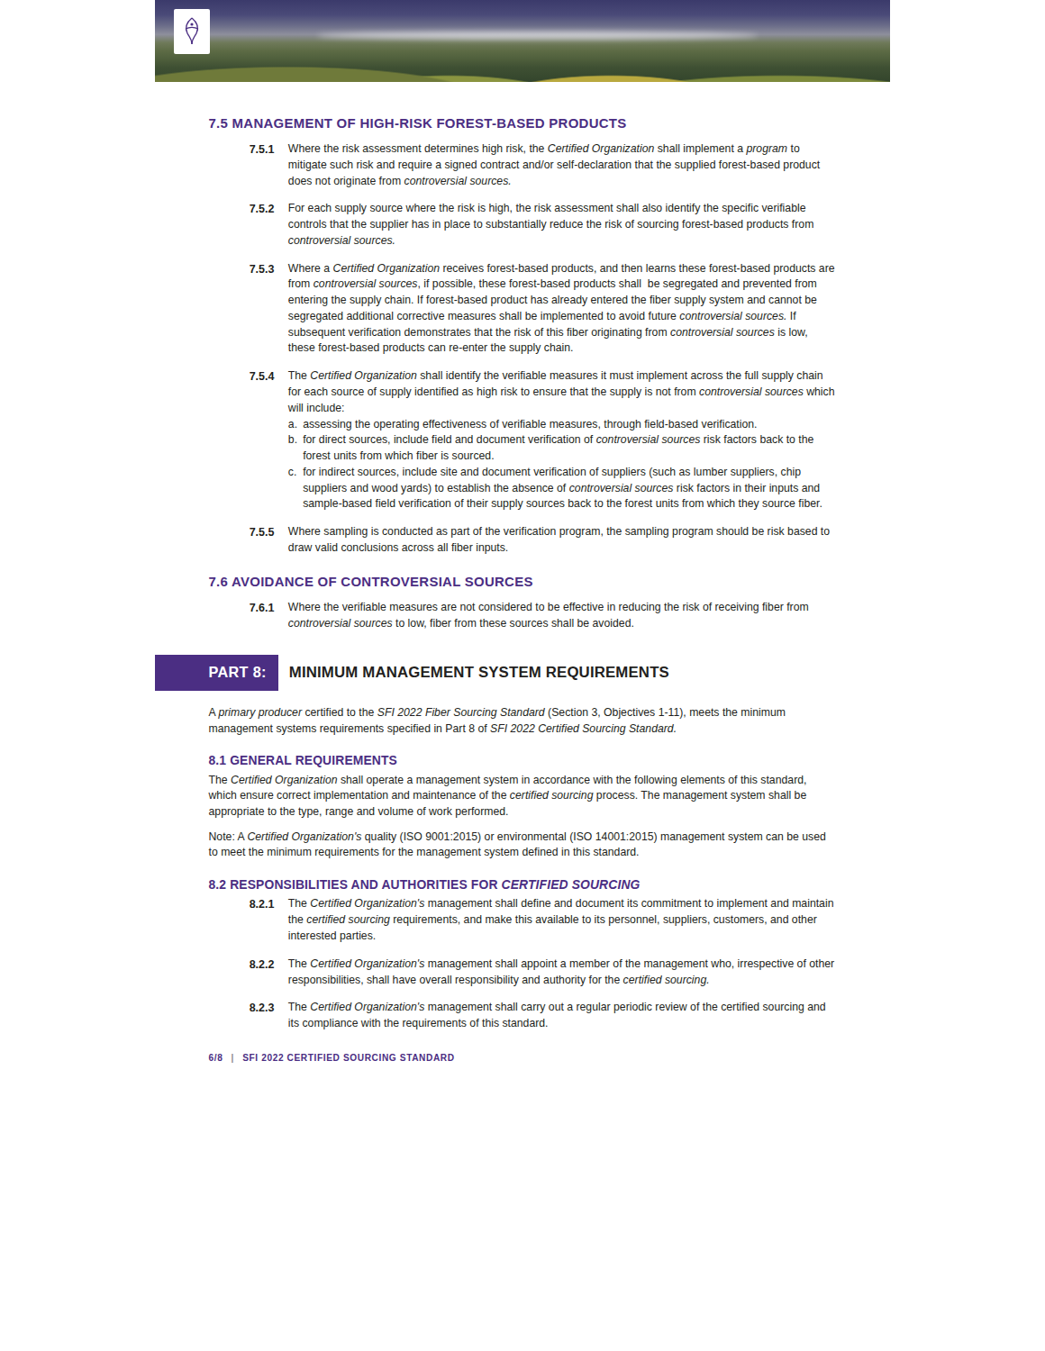7.5 MANAGEMENT OF HIGH-RISK FOREST-BASED PRODUCTS
7.5.1
Where the risk assessment determines high risk, the Certified Organization shall implement a program to mitigate such risk and require a signed contract and/or self-declaration that the supplied forest-based product does not originate from controversial sources.
7.5.2
For each supply source where the risk is high, the risk assessment shall also identify the specific verifiable controls that the supplier has in place to substantially reduce the risk of sourcing forest-based products from controversial sources.
7.5.3
Where a Certified Organization receives forest-based products, and then learns these forest-based products are from controversial sources, if possible, these forest-based products shall be segregated and prevented from entering the supply chain. If forest-based product has already entered the fiber supply system and cannot be segregated additional corrective measures shall be implemented to avoid future controversial sources. If subsequent verification demonstrates that the risk of this fiber originating from controversial sources is low, these forest-based products can re-enter the supply chain.
7.5.4
The Certified Organization shall identify the verifiable measures it must implement across the full supply chain for each source of supply identified as high risk to ensure that the supply is not from controversial sources which will include:
a. assessing the operating effectiveness of verifiable measures, through field-based verification.
b. for direct sources, include field and document verification of controversial sources risk factors back to the forest units from which fiber is sourced.
c. for indirect sources, include site and document verification of suppliers (such as lumber suppliers, chip suppliers and wood yards) to establish the absence of controversial sources risk factors in their inputs and sample-based field verification of their supply sources back to the forest units from which they source fiber.
7.5.5
Where sampling is conducted as part of the verification program, the sampling program should be risk based to draw valid conclusions across all fiber inputs.
7.6 AVOIDANCE OF CONTROVERSIAL SOURCES
7.6.1
Where the verifiable measures are not considered to be effective in reducing the risk of receiving fiber from controversial sources to low, fiber from these sources shall be avoided.
PART 8:
MINIMUM MANAGEMENT SYSTEM REQUIREMENTS
A primary producer certified to the SFI 2022 Fiber Sourcing Standard (Section 3, Objectives 1-11), meets the minimum management systems requirements specified in Part 8 of SFI 2022 Certified Sourcing Standard.
8.1 GENERAL REQUIREMENTS
The Certified Organization shall operate a management system in accordance with the following elements of this standard, which ensure correct implementation and maintenance of the certified sourcing process. The management system shall be appropriate to the type, range and volume of work performed.
Note: A Certified Organization's quality (ISO 9001:2015) or environmental (ISO 14001:2015) management system can be used to meet the minimum requirements for the management system defined in this standard.
8.2 RESPONSIBILITIES AND AUTHORITIES FOR CERTIFIED SOURCING
8.2.1
The Certified Organization's management shall define and document its commitment to implement and maintain the certified sourcing requirements, and make this available to its personnel, suppliers, customers, and other interested parties.
8.2.2
The Certified Organization's management shall appoint a member of the management who, irrespective of other responsibilities, shall have overall responsibility and authority for the certified sourcing.
8.2.3
The Certified Organization's management shall carry out a regular periodic review of the certified sourcing and its compliance with the requirements of this standard.
6/8 | SFI 2022 CERTIFIED SOURCING STANDARD